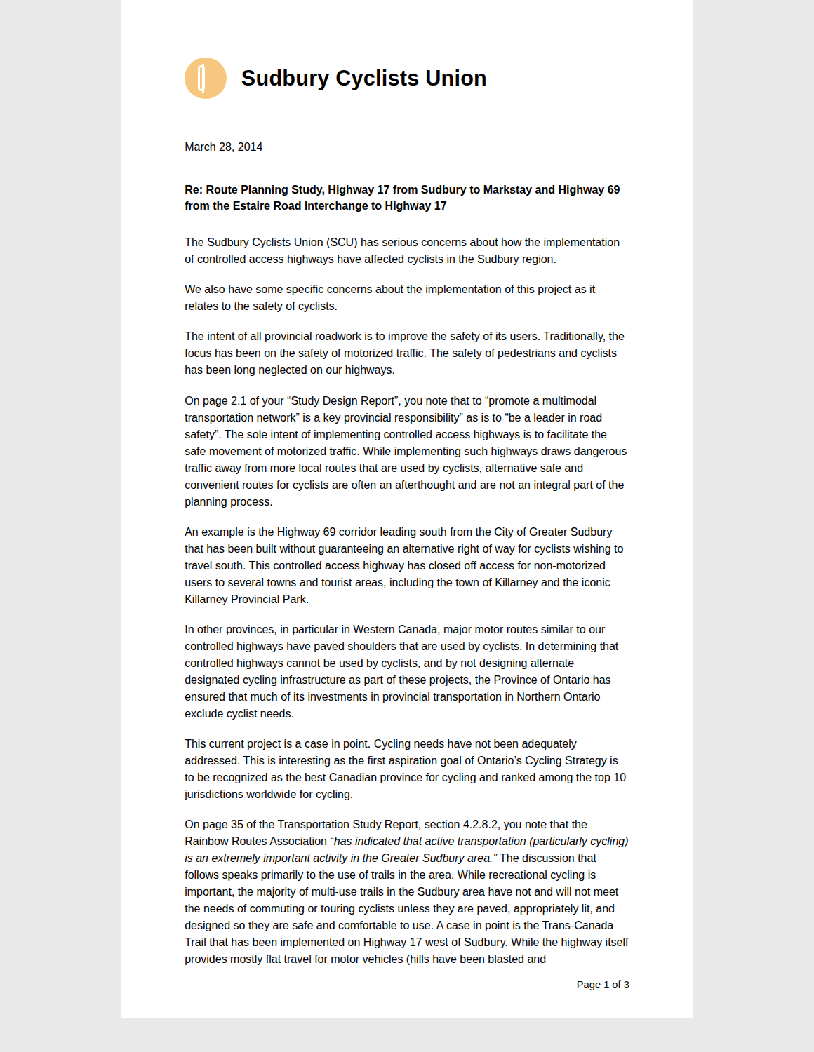Sudbury Cyclists Union
March 28, 2014
Re: Route Planning Study, Highway 17 from Sudbury to Markstay and Highway 69 from the Estaire Road Interchange to Highway 17
The Sudbury Cyclists Union (SCU) has serious concerns about how the implementation of controlled access highways have affected cyclists in the Sudbury region.
We also have some specific concerns about the implementation of this project as it relates to the safety of cyclists.
The intent of all provincial roadwork is to improve the safety of its users. Traditionally, the focus has been on the safety of motorized traffic. The safety of pedestrians and cyclists has been long neglected on our highways.
On page 2.1 of your “Study Design Report”, you note that to “promote a multimodal transportation network” is a key provincial responsibility” as is to “be a leader in road safety”. The sole intent of implementing controlled access highways is to facilitate the safe movement of motorized traffic. While implementing such highways draws dangerous traffic away from more local routes that are used by cyclists, alternative safe and convenient routes for cyclists are often an afterthought and are not an integral part of the planning process.
An example is the Highway 69 corridor leading south from the City of Greater Sudbury that has been built without guaranteeing an alternative right of way for cyclists wishing to travel south. This controlled access highway has closed off access for non-motorized users to several towns and tourist areas, including the town of Killarney and the iconic Killarney Provincial Park.
In other provinces, in particular in Western Canada, major motor routes similar to our controlled highways have paved shoulders that are used by cyclists. In determining that controlled highways cannot be used by cyclists, and by not designing alternate designated cycling infrastructure as part of these projects, the Province of Ontario has ensured that much of its investments in provincial transportation in Northern Ontario exclude cyclist needs.
This current project is a case in point. Cycling needs have not been adequately addressed. This is interesting as the first aspiration goal of Ontario’s Cycling Strategy is to be recognized as the best Canadian province for cycling and ranked among the top 10 jurisdictions worldwide for cycling.
On page 35 of the Transportation Study Report, section 4.2.8.2, you note that the Rainbow Routes Association “has indicated that active transportation (particularly cycling) is an extremely important activity in the Greater Sudbury area.” The discussion that follows speaks primarily to the use of trails in the area. While recreational cycling is important, the majority of multi-use trails in the Sudbury area have not and will not meet the needs of commuting or touring cyclists unless they are paved, appropriately lit, and designed so they are safe and comfortable to use. A case in point is the Trans-Canada Trail that has been implemented on Highway 17 west of Sudbury. While the highway itself provides mostly flat travel for motor vehicles (hills have been blasted and
Page 1 of 3